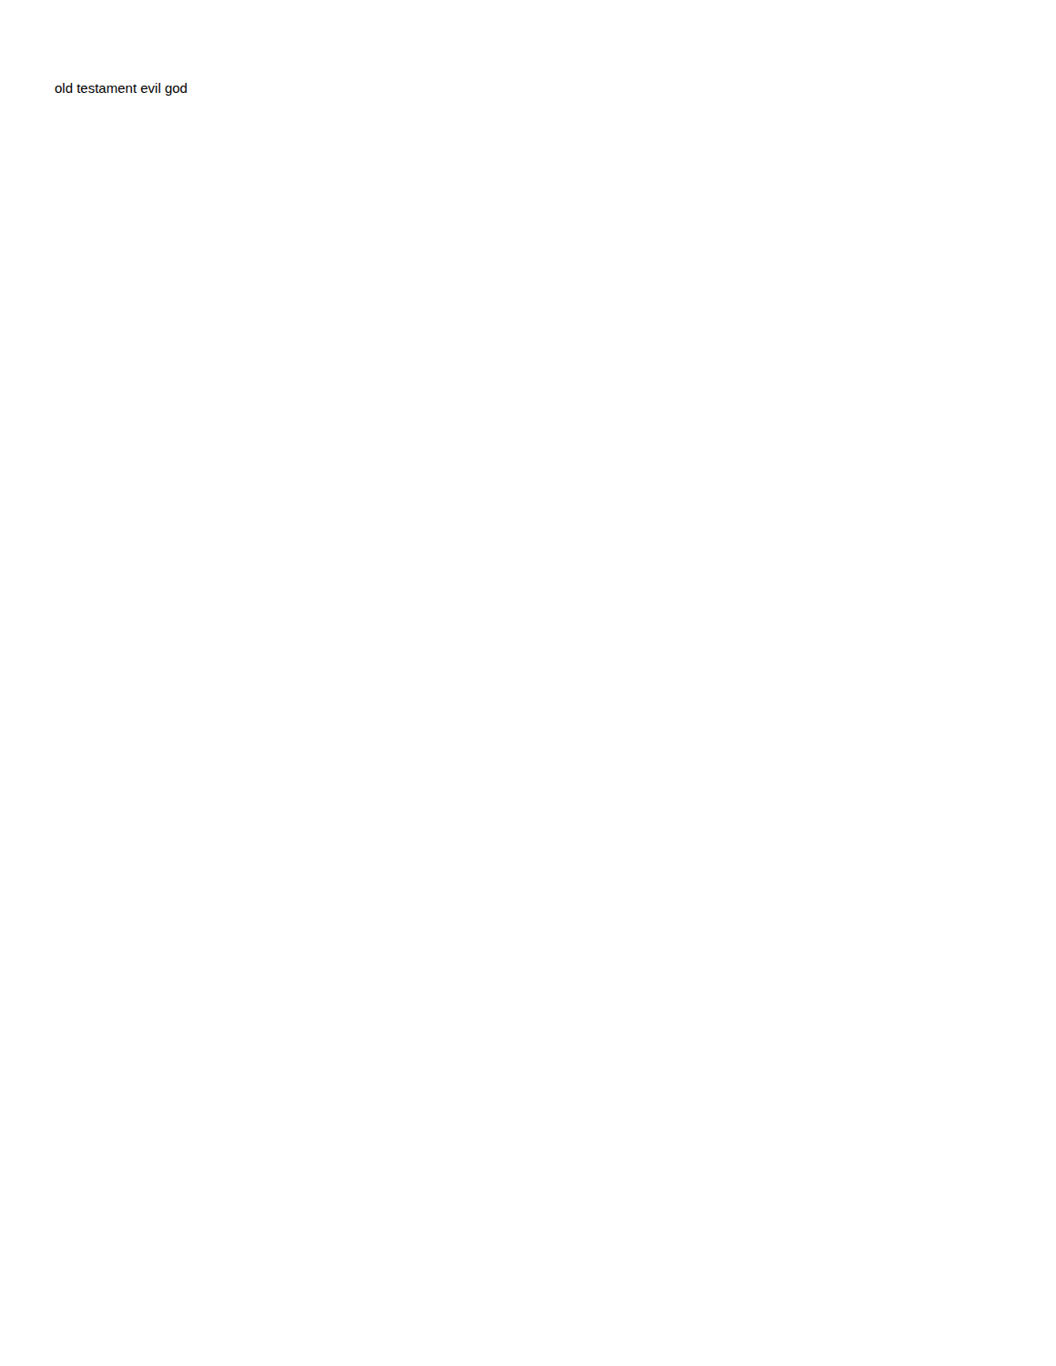old testament evil god